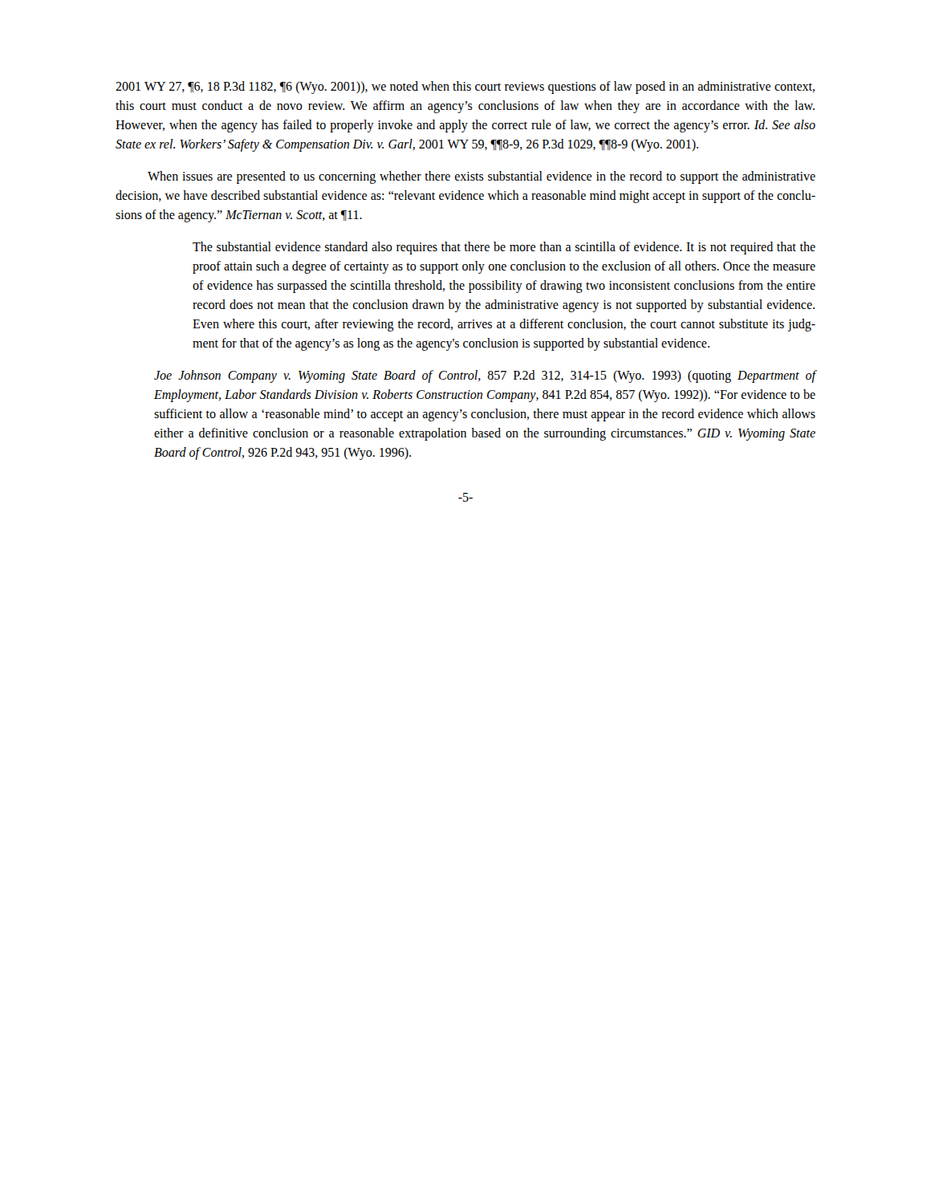2001 WY 27, ¶6, 18 P.3d 1182, ¶6 (Wyo. 2001)), we noted when this court reviews questions of law posed in an administrative context, this court must conduct a de novo review. We affirm an agency’s conclusions of law when they are in accordance with the law. However, when the agency has failed to properly invoke and apply the correct rule of law, we correct the agency’s error. Id. See also State ex rel. Workers’ Safety & Compensation Div. v. Garl, 2001 WY 59, ¶¶8-9, 26 P.3d 1029, ¶¶8-9 (Wyo. 2001).
When issues are presented to us concerning whether there exists substantial evidence in the record to support the administrative decision, we have described substantial evidence as: “relevant evidence which a reasonable mind might accept in support of the conclusions of the agency.” McTiernan v. Scott, at ¶11.
The substantial evidence standard also requires that there be more than a scintilla of evidence. It is not required that the proof attain such a degree of certainty as to support only one conclusion to the exclusion of all others. Once the measure of evidence has surpassed the scintilla threshold, the possibility of drawing two inconsistent conclusions from the entire record does not mean that the conclusion drawn by the administrative agency is not supported by substantial evidence. Even where this court, after reviewing the record, arrives at a different conclusion, the court cannot substitute its judgment for that of the agency’s as long as the agency's conclusion is supported by substantial evidence.
Joe Johnson Company v. Wyoming State Board of Control, 857 P.2d 312, 314-15 (Wyo. 1993) (quoting Department of Employment, Labor Standards Division v. Roberts Construction Company, 841 P.2d 854, 857 (Wyo. 1992)). “For evidence to be sufficient to allow a ‘reasonable mind’ to accept an agency’s conclusion, there must appear in the record evidence which allows either a definitive conclusion or a reasonable extrapolation based on the surrounding circumstances.” GID v. Wyoming State Board of Control, 926 P.2d 943, 951 (Wyo. 1996).
-5-